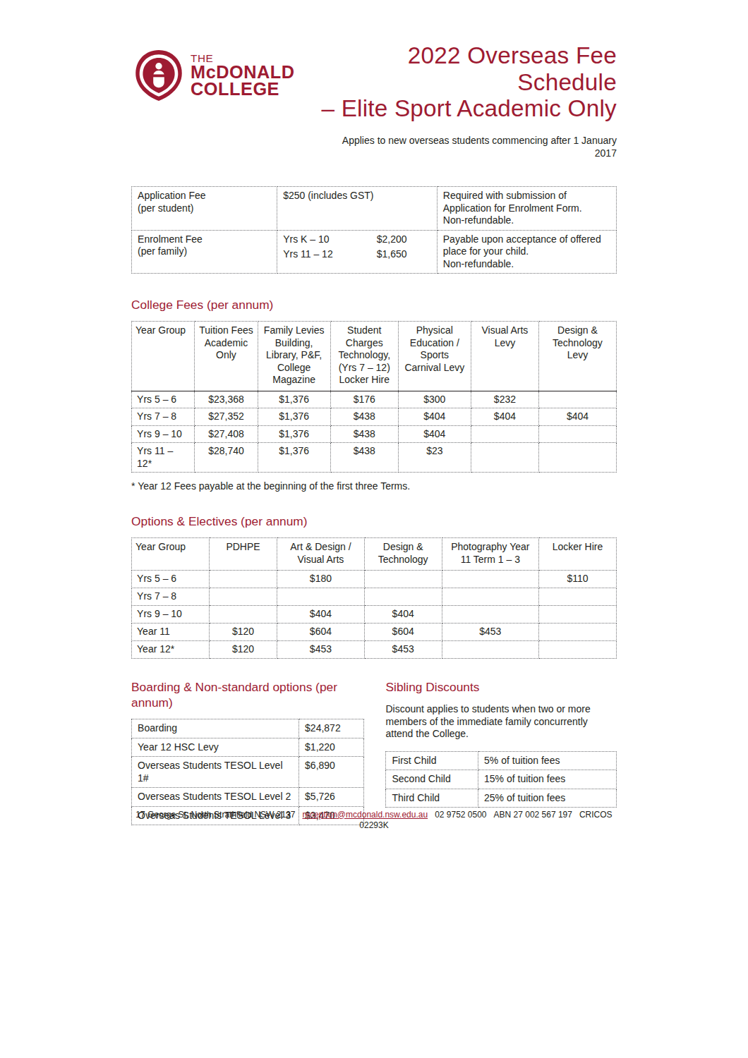THE
McDONALD
COLLEGE
2022 Overseas Fee Schedule
– Elite Sport Academic Only
Applies to new overseas students commencing after 1 January 2017
| Application Fee (per student) | $250 (includes GST) | Required with submission of Application for Enrolment Form. Non-refundable. |
| Enrolment Fee (per family) | / Yrs K – 10 / $2,200 / / Yrs 11 – 12 / $1,650 / | Payable upon acceptance of offered place for your child. Non-refundable. |
College Fees (per annum)
| Year Group | Tuition Fees Academic Only | Family Levies Building, Library, P&F, College Magazine | Student Charges Technology, (Yrs 7 – 12) Locker Hire | Physical Education / Sports Carnival Levy | Visual Arts Levy | Design & Technology Levy |
| --- | --- | --- | --- | --- | --- | --- |
| Yrs 5 – 6 | $23,368 | $1,376 | $176 | $300 | $232 | |
| Yrs 7 – 8 | $27,352 | $1,376 | $438 | $404 | $404 | $404 |
| Yrs 9 – 10 | $27,408 | $1,376 | $438 | $404 | | |
| Yrs 11 – 12* | $28,740 | $1,376 | $438 | $23 | | |
* Year 12 Fees payable at the beginning of the first three Terms.
Options & Electives (per annum)
| Year Group | PDHPE | Art & Design / Visual Arts | Design & Technology | Photography Year 11 Term 1 – 3 | Locker Hire |
| --- | --- | --- | --- | --- | --- |
| Yrs 5 – 6 | | $180 | | | $110 |
| Yrs 7 – 8 | | | | | |
| Yrs 9 – 10 | | $404 | $404 | | |
| Year 11 | $120 | $604 | $604 | $453 | |
| Year 12* | $120 | $453 | $453 | | |
Boarding & Non-standard options (per annum)
| Boarding | $24,872 |
| Year 12 HSC Levy | $1,220 |
| Overseas Students TESOL Level 1# | $6,890 |
| Overseas Students TESOL Level 2 | $5,726 |
| Overseas Students TESOL Level 3 | $3,470 |
Sibling Discounts
Discount applies to students when two or more members of the immediate family concurrently attend the College.
| First Child | 5% of tuition fees |
| Second Child | 15% of tuition fees |
| Third Child | 25% of tuition fees |
17 George St, North Strathfield NSW 2137 reception@mcdonald.nsw.edu.au 02 9752 0500 ABN 27 002 567 197 CRICOS 02293K